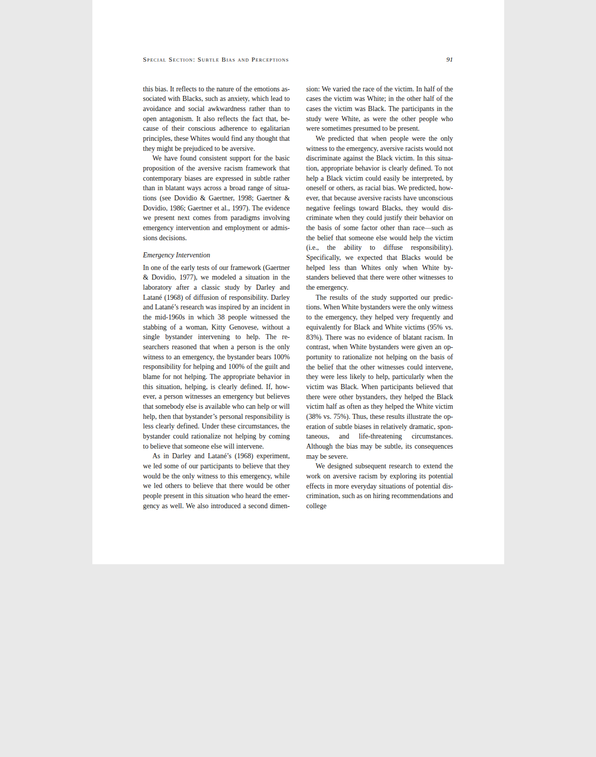Special Section: Subtle Bias and Perceptions 91
this bias. It reflects to the nature of the emotions associated with Blacks, such as anxiety, which lead to avoidance and social awkwardness rather than to open antagonism. It also reflects the fact that, because of their conscious adherence to egalitarian principles, these Whites would find any thought that they might be prejudiced to be aversive.
We have found consistent support for the basic proposition of the aversive racism framework that contemporary biases are expressed in subtle rather than in blatant ways across a broad range of situations (see Dovidio & Gaertner, 1998; Gaertner & Dovidio, 1986; Gaertner et al., 1997). The evidence we present next comes from paradigms involving emergency intervention and employment or admissions decisions.
Emergency Intervention
In one of the early tests of our framework (Gaertner & Dovidio, 1977), we modeled a situation in the laboratory after a classic study by Darley and Latané (1968) of diffusion of responsibility. Darley and Latané’s research was inspired by an incident in the mid-1960s in which 38 people witnessed the stabbing of a woman, Kitty Genovese, without a single bystander intervening to help. The researchers reasoned that when a person is the only witness to an emergency, the bystander bears 100% responsibility for helping and 100% of the guilt and blame for not helping. The appropriate behavior in this situation, helping, is clearly defined. If, however, a person witnesses an emergency but believes that somebody else is available who can help or will help, then that bystander’s personal responsibility is less clearly defined. Under these circumstances, the bystander could rationalize not helping by coming to believe that someone else will intervene.
As in Darley and Latané’s (1968) experiment, we led some of our participants to believe that they would be the only witness to this emergency, while we led others to believe that there would be other people present in this situation who heard the emergency as well. We also introduced a second dimension: We varied the race of the victim. In half of the cases the victim was White; in the other half of the cases the victim was Black. The participants in the study were White, as were the other people who were sometimes presumed to be present.
We predicted that when people were the only witness to the emergency, aversive racists would not discriminate against the Black victim. In this situation, appropriate behavior is clearly defined. To not help a Black victim could easily be interpreted, by oneself or others, as racial bias. We predicted, however, that because aversive racists have unconscious negative feelings toward Blacks, they would discriminate when they could justify their behavior on the basis of some factor other than race—such as the belief that someone else would help the victim (i.e., the ability to diffuse responsibility). Specifically, we expected that Blacks would be helped less than Whites only when White bystanders believed that there were other witnesses to the emergency.
The results of the study supported our predictions. When White bystanders were the only witness to the emergency, they helped very frequently and equivalently for Black and White victims (95% vs. 83%). There was no evidence of blatant racism. In contrast, when White bystanders were given an opportunity to rationalize not helping on the basis of the belief that the other witnesses could intervene, they were less likely to help, particularly when the victim was Black. When participants believed that there were other bystanders, they helped the Black victim half as often as they helped the White victim (38% vs. 75%). Thus, these results illustrate the operation of subtle biases in relatively dramatic, spontaneous, and life-threatening circumstances. Although the bias may be subtle, its consequences may be severe.
We designed subsequent research to extend the work on aversive racism by exploring its potential effects in more everyday situations of potential discrimination, such as on hiring recommendations and college